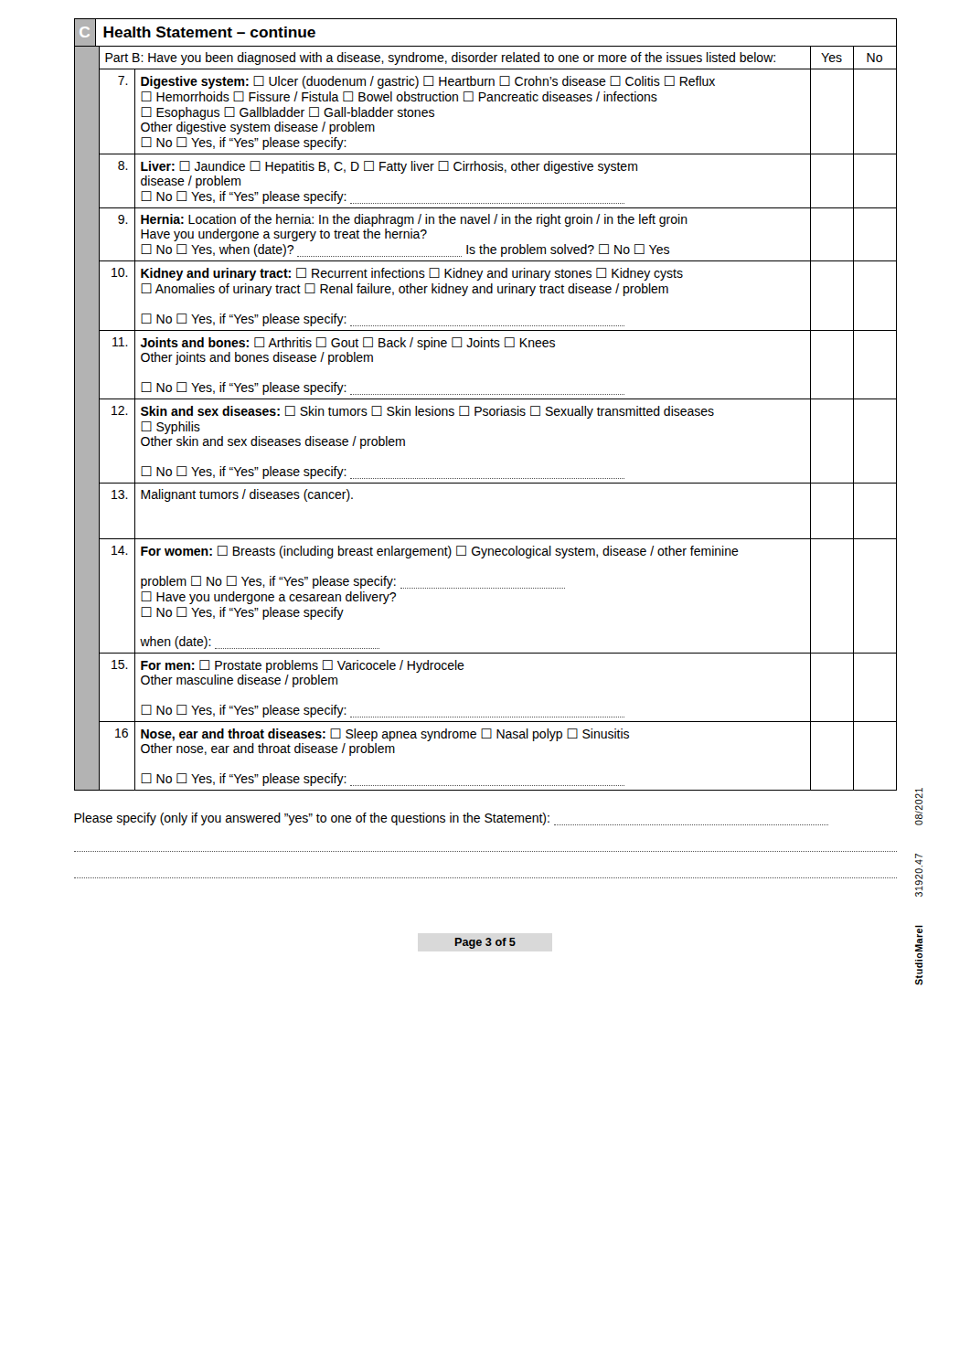C
Health Statement – continue
| | Part B: Have you been diagnosed with a disease, syndrome, disorder related to one or more of the issues listed below: | Yes | No |
| 7. | Digestive system: ☐ Ulcer (duodenum / gastric) ☐ Heartburn ☐ Crohn’s disease ☐ Colitis ☐ Reflux ☐ Hemorrhoids ☐ Fissure / Fistula ☐ Bowel obstruction ☐ Pancreatic diseases / infections ☐ Esophagus ☐ Gallbladder ☐ Gall-bladder stones Other digestive system disease / problem ☐ No ☐ Yes, if “Yes” please specify: | | |
| 8. | Liver: ☐ Jaundice ☐ Hepatitis B, C, D ☐ Fatty liver ☐ Cirrhosis, other digestive system disease / problem ☐ No ☐ Yes, if “Yes” please specify: | | |
| 9. | Hernia: Location of the hernia: In the diaphragm / in the navel / in the right groin / in the left groin Have you undergone a surgery to treat the hernia? ☐ No ☐ Yes, when (date)? Is the problem solved? ☐ No ☐ Yes | | |
| 10. | Kidney and urinary tract: ☐ Recurrent infections ☐ Kidney and urinary stones ☐ Kidney cysts ☐ Anomalies of urinary tract ☐ Renal failure, other kidney and urinary tract disease / problem ☐ No ☐ Yes, if “Yes” please specify: | | |
| 11. | Joints and bones: ☐ Arthritis ☐ Gout ☐ Back / spine ☐ Joints ☐ Knees Other joints and bones disease / problem ☐ No ☐ Yes, if “Yes” please specify: | | |
| 12. | Skin and sex diseases: ☐ Skin tumors ☐ Skin lesions ☐ Psoriasis ☐ Sexually transmitted diseases ☐ Syphilis Other skin and sex diseases disease / problem ☐ No ☐ Yes, if “Yes” please specify: | | |
| 13. | Malignant tumors / diseases (cancer). | | |
| 14. | For women: ☐ Breasts (including breast enlargement) ☐ Gynecological system, disease / other feminine problem ☐ No ☐ Yes, if “Yes” please specify: ☐ Have you undergone a cesarean delivery? ☐ No ☐ Yes, if “Yes” please specify when (date): | | |
| 15. | For men: ☐ Prostate problems ☐ Varicocele / Hydrocele Other masculine disease / problem ☐ No ☐ Yes, if “Yes” please specify: | | |
| 16 | Nose, ear and throat diseases: ☐ Sleep apnea syndrome ☐ Nasal polyp ☐ Sinusitis Other nose, ear and throat disease / problem ☐ No ☐ Yes, if “Yes” please specify: | | |
Please specify (only if you answered ”yes” to one of the questions in the Statement):
Studio Marel 31920.47 08/2021
Page 3 of 5